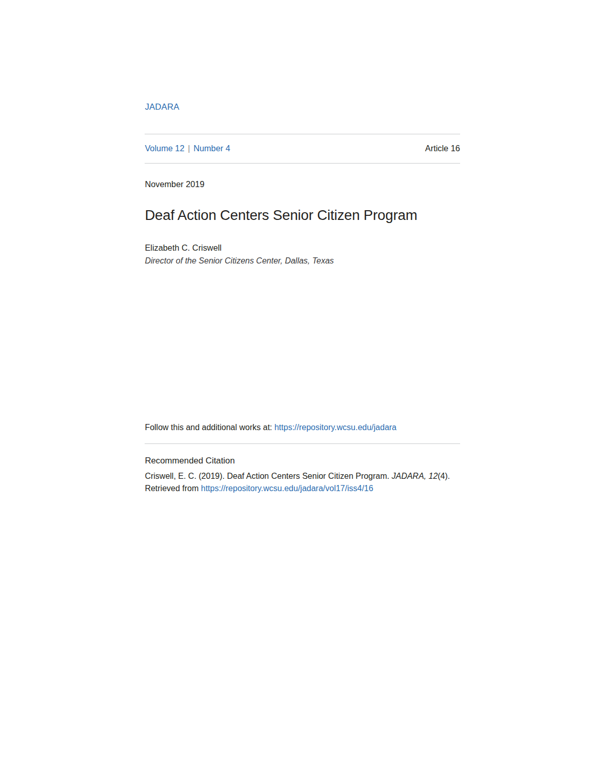JADARA
Volume 12|Number 4 Article 16
November 2019
Deaf Action Centers Senior Citizen Program
Elizabeth C. Criswell
Director of the Senior Citizens Center, Dallas, Texas
Follow this and additional works at: https://repository.wcsu.edu/jadara
Recommended Citation
Criswell, E. C. (2019). Deaf Action Centers Senior Citizen Program. JADARA, 12(4). Retrieved from https://repository.wcsu.edu/jadara/vol17/iss4/16